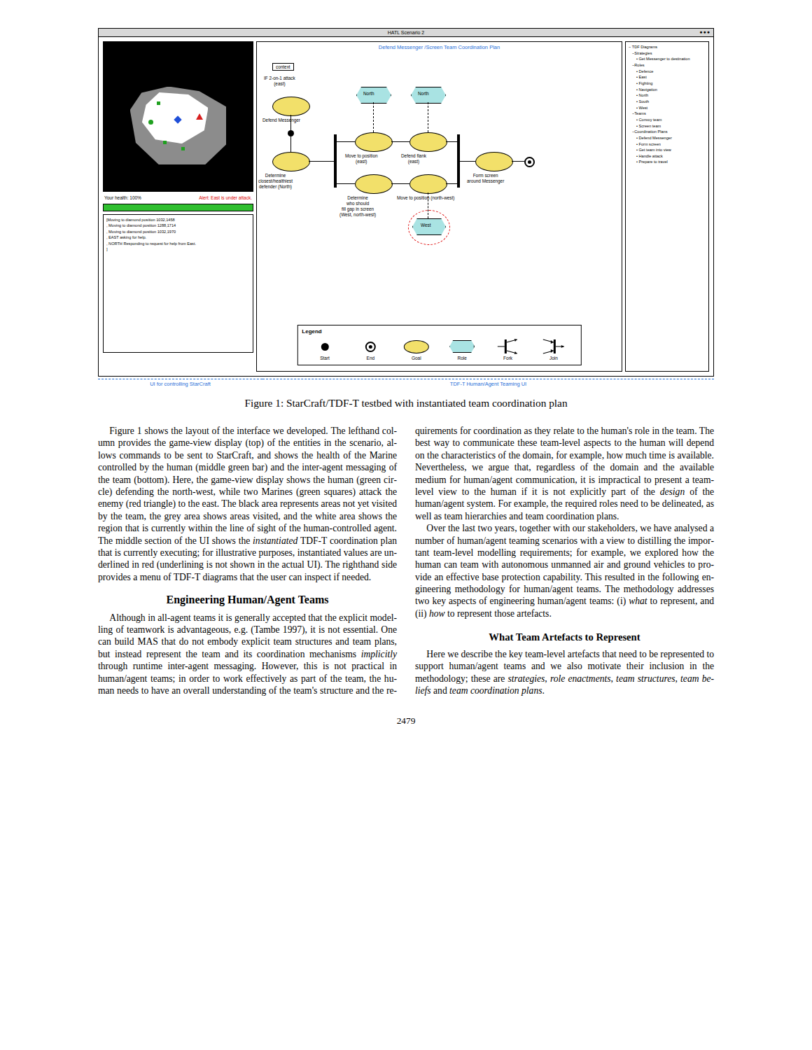HATL Scenario 2 ●●●
Your health: 100% Alert: East is under attack.
[Moving to diamond position 1032,1458
, Moving to diamond position 1288,1714
, Moving to diamond position 1032,1970
, EAST asking for help.
, NORTH Responding to request for help from East.
]
Defend Messenger /Screen Team Coordination Plan
context
IF 2-on-1 attack
(east)
Defend Messenger
Determine
closest/healthiest
defender (North)
Move to position
(east)
Defend flank
(east)
North
North
Determine
who should
fill gap in screen
(West, north-west)
Move to position (north-west)
West
Form screen
around Messenger
Legend
Start
End
Goal
Role
Fork
Join
− TDF Diagrams
−Strategies
• Get Messenger to destination
−Roles
• Defence
• East
• Fighting
• Navigation
• North
• South
• West
−Teams
• Convoy team
• Screen team
−Coordination Plans
• Defend Messenger
• Form screen
• Get team into view
• Handle attack
• Prepare to travel
UI for controlling StarCraft
TDF-T Human/Agent Teaming UI
Figure 1: StarCraft/TDF-T testbed with instantiated team coordination plan
Figure 1 shows the layout of the interface we developed. The lefthand column provides the game-view display (top) of the entities in the scenario, allows commands to be sent to StarCraft, and shows the health of the Marine controlled by the human (middle green bar) and the inter-agent messaging of the team (bottom). Here, the game-view display shows the human (green circle) defending the north-west, while two Marines (green squares) attack the enemy (red triangle) to the east. The black area represents areas not yet visited by the team, the grey area shows areas visited, and the white area shows the region that is currently within the line of sight of the human-controlled agent. The middle section of the UI shows the instantiated TDF-T coordination plan that is currently executing; for illustrative purposes, instantiated values are underlined in red (underlining is not shown in the actual UI). The righthand side provides a menu of TDF-T diagrams that the user can inspect if needed.
Engineering Human/Agent Teams
Although in all-agent teams it is generally accepted that the explicit modelling of teamwork is advantageous, e.g. (Tambe 1997), it is not essential. One can build MAS that do not embody explicit team structures and team plans, but instead represent the team and its coordination mechanisms implicitly through runtime inter-agent messaging. However, this is not practical in human/agent teams; in order to work effectively as part of the team, the human needs to have an overall understanding of the team's structure and the requirements for coordination as they relate to the human's role in the team. The best way to communicate these team-level aspects to the human will depend on the characteristics of the domain, for example, how much time is available. Nevertheless, we argue that, regardless of the domain and the available medium for human/agent communication, it is impractical to present a team-level view to the human if it is not explicitly part of the design of the human/agent system. For example, the required roles need to be delineated, as well as team hierarchies and team coordination plans.
Over the last two years, together with our stakeholders, we have analysed a number of human/agent teaming scenarios with a view to distilling the important team-level modelling requirements; for example, we explored how the human can team with autonomous unmanned air and ground vehicles to provide an effective base protection capability. This resulted in the following engineering methodology for human/agent teams. The methodology addresses two key aspects of engineering human/agent teams: (i) what to represent, and (ii) how to represent those artefacts.
What Team Artefacts to Represent
Here we describe the key team-level artefacts that need to be represented to support human/agent teams and we also motivate their inclusion in the methodology; these are strategies, role enactments, team structures, team beliefs and team coordination plans.
2479